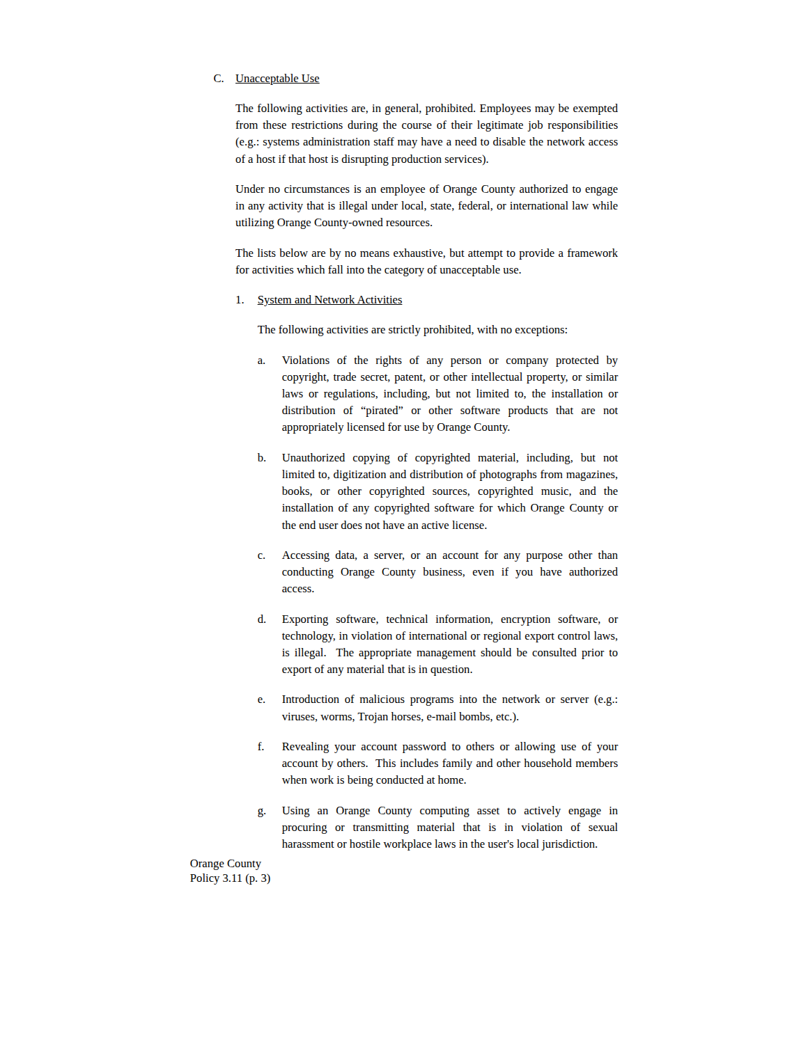C. Unacceptable Use
The following activities are, in general, prohibited. Employees may be exempted from these restrictions during the course of their legitimate job responsibilities (e.g.: systems administration staff may have a need to disable the network access of a host if that host is disrupting production services).
Under no circumstances is an employee of Orange County authorized to engage in any activity that is illegal under local, state, federal, or international law while utilizing Orange County-owned resources.
The lists below are by no means exhaustive, but attempt to provide a framework for activities which fall into the category of unacceptable use.
1. System and Network Activities
The following activities are strictly prohibited, with no exceptions:
a. Violations of the rights of any person or company protected by copyright, trade secret, patent, or other intellectual property, or similar laws or regulations, including, but not limited to, the installation or distribution of “pirated” or other software products that are not appropriately licensed for use by Orange County.
b. Unauthorized copying of copyrighted material, including, but not limited to, digitization and distribution of photographs from magazines, books, or other copyrighted sources, copyrighted music, and the installation of any copyrighted software for which Orange County or the end user does not have an active license.
c. Accessing data, a server, or an account for any purpose other than conducting Orange County business, even if you have authorized access.
d. Exporting software, technical information, encryption software, or technology, in violation of international or regional export control laws, is illegal. The appropriate management should be consulted prior to export of any material that is in question.
e. Introduction of malicious programs into the network or server (e.g.: viruses, worms, Trojan horses, e-mail bombs, etc.).
f. Revealing your account password to others or allowing use of your account by others. This includes family and other household members when work is being conducted at home.
g. Using an Orange County computing asset to actively engage in procuring or transmitting material that is in violation of sexual harassment or hostile workplace laws in the user's local jurisdiction.
Orange County
Policy 3.11 (p. 3)